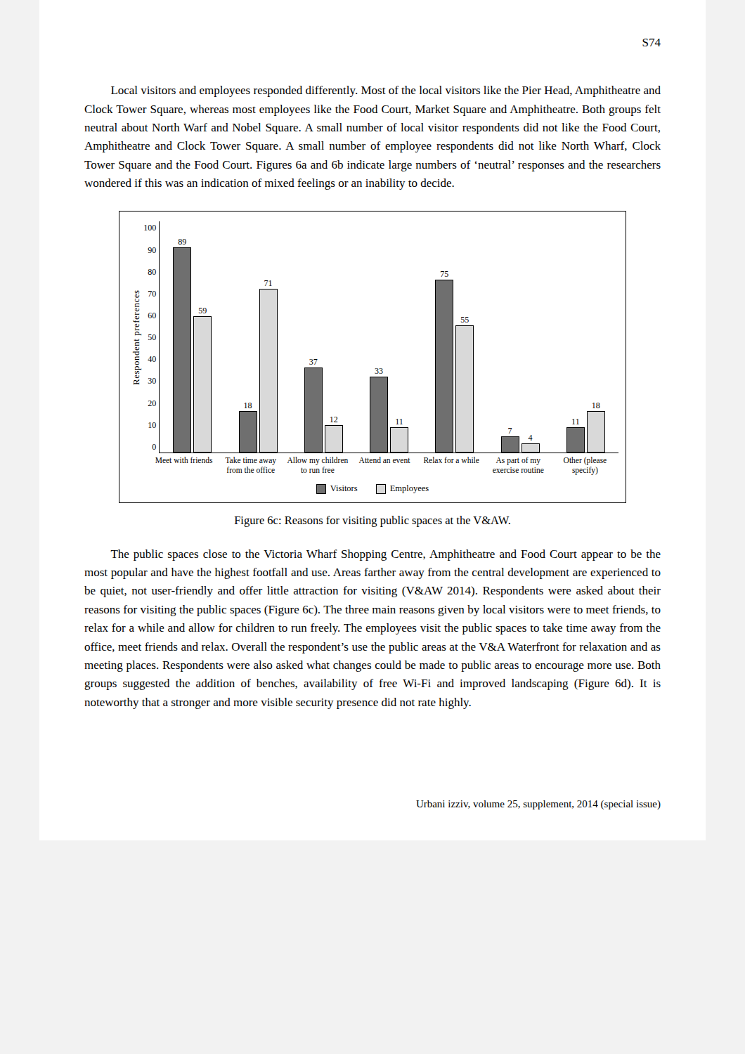S74
Local visitors and employees responded differently. Most of the local visitors like the Pier Head, Amphitheatre and Clock Tower Square, whereas most employees like the Food Court, Market Square and Amphitheatre. Both groups felt neutral about North Warf and Nobel Square. A small number of local visitor respondents did not like the Food Court, Amphitheatre and Clock Tower Square. A small number of employee respondents did not like North Wharf, Clock Tower Square and the Food Court. Figures 6a and 6b indicate large numbers of ‘neutral’ responses and the researchers wondered if this was an indication of mixed feelings or an inability to decide.
Respondent preferences
100
90
80
70
60
50
40
30
20
10
0
89
59
18
71
37
12
33
11
75
55
7
4
11
18
Meet with friends Take time away from the office Allow my children to run free Attend an event Relax for a while As part of my exercise routine Other (please specify)
Visitors Employees
Figure 6c: Reasons for visiting public spaces at the V&AW.
The public spaces close to the Victoria Wharf Shopping Centre, Amphitheatre and Food Court appear to be the most popular and have the highest footfall and use. Areas farther away from the central development are experienced to be quiet, not user-friendly and offer little attraction for visiting (V&AW 2014). Respondents were asked about their reasons for visiting the public spaces (Figure 6c). The three main reasons given by local visitors were to meet friends, to relax for a while and allow for children to run freely. The employees visit the public spaces to take time away from the office, meet friends and relax. Overall the respondent’s use the public areas at the V&A Waterfront for relaxation and as meeting places. Respondents were also asked what changes could be made to public areas to encourage more use. Both groups suggested the addition of benches, availability of free Wi-Fi and improved landscaping (Figure 6d). It is noteworthy that a stronger and more visible security presence did not rate highly.
Urbani izziv, volume 25, supplement, 2014 (special issue)